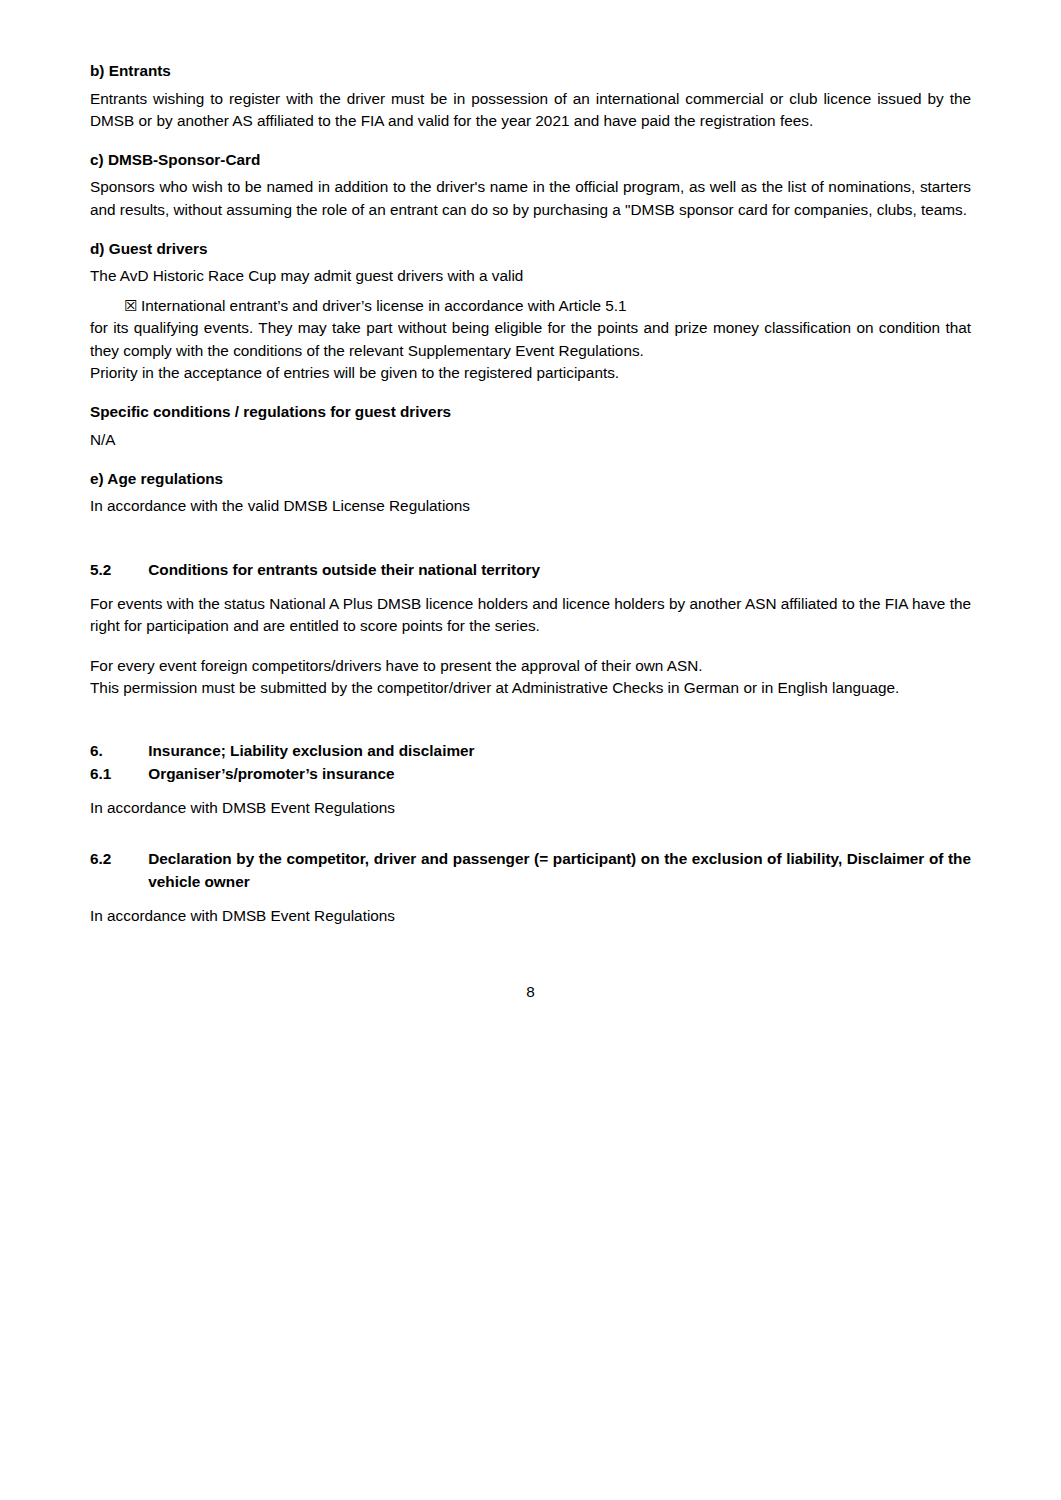b) Entrants
Entrants wishing to register with the driver must be in possession of an international commercial or club licence issued by the DMSB or by another AS affiliated to the FIA and valid for the year 2021 and have paid the registration fees.
c) DMSB-Sponsor-Card
Sponsors who wish to be named in addition to the driver's name in the official program, as well as the list of nominations, starters and results, without assuming the role of an entrant can do so by purchasing a "DMSB sponsor card for companies, clubs, teams.
d) Guest drivers
The AvD Historic Race Cup may admit guest drivers with a valid
☒ International entrant’s and driver’s license in accordance with Article 5.1
for its qualifying events. They may take part without being eligible for the points and prize money classification on condition that they comply with the conditions of the relevant Supplementary Event Regulations.
Priority in the acceptance of entries will be given to the registered participants.
Specific conditions / regulations for guest drivers
N/A
e) Age regulations
In accordance with the valid DMSB License Regulations
5.2 Conditions for entrants outside their national territory
For events with the status National A Plus DMSB licence holders and licence holders by another ASN affiliated to the FIA have the right for participation and are entitled to score points for the series.
For every event foreign competitors/drivers have to present the approval of their own ASN.
This permission must be submitted by the competitor/driver at Administrative Checks in German or in English language.
6. Insurance; Liability exclusion and disclaimer
6.1 Organiser’s/promoter’s insurance
In accordance with DMSB Event Regulations
6.2 Declaration by the competitor, driver and passenger (= participant) on the exclusion of liability, Disclaimer of the vehicle owner
In accordance with DMSB Event Regulations
8